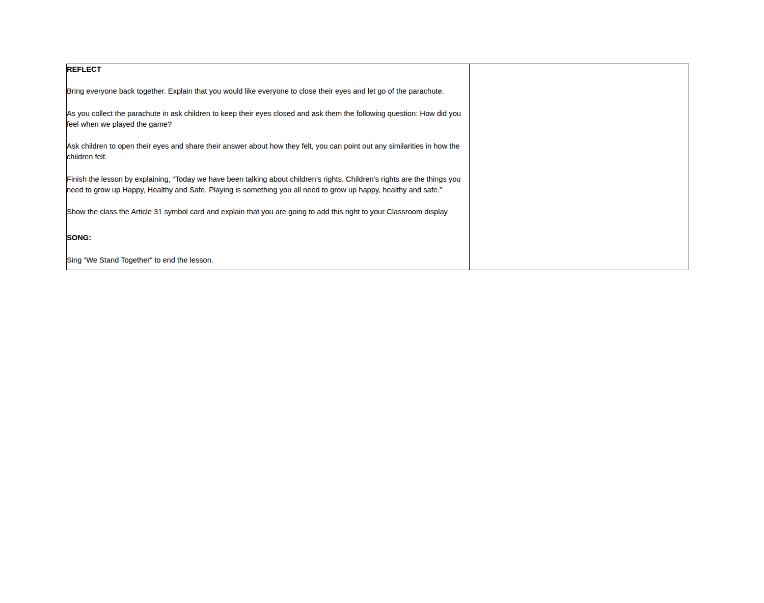| REFLECT Bring everyone back together. Explain that you would like everyone to close their eyes and let go of the parachute. As you collect the parachute in ask children to keep their eyes closed and ask them the following question: How did you feel when we played the game? Ask children to open their eyes and share their answer about how they felt, you can point out any similarities in how the children felt. Finish the lesson by explaining, “Today we have been talking about children’s rights. Children’s rights are the things you need to grow up Happy, Healthy and Safe. Playing is something you all need to grow up happy, healthy and safe.” Show the class the Article 31 symbol card and explain that you are going to add this right to your Classroom display SONG: Sing “We Stand Together” to end the lesson. | |